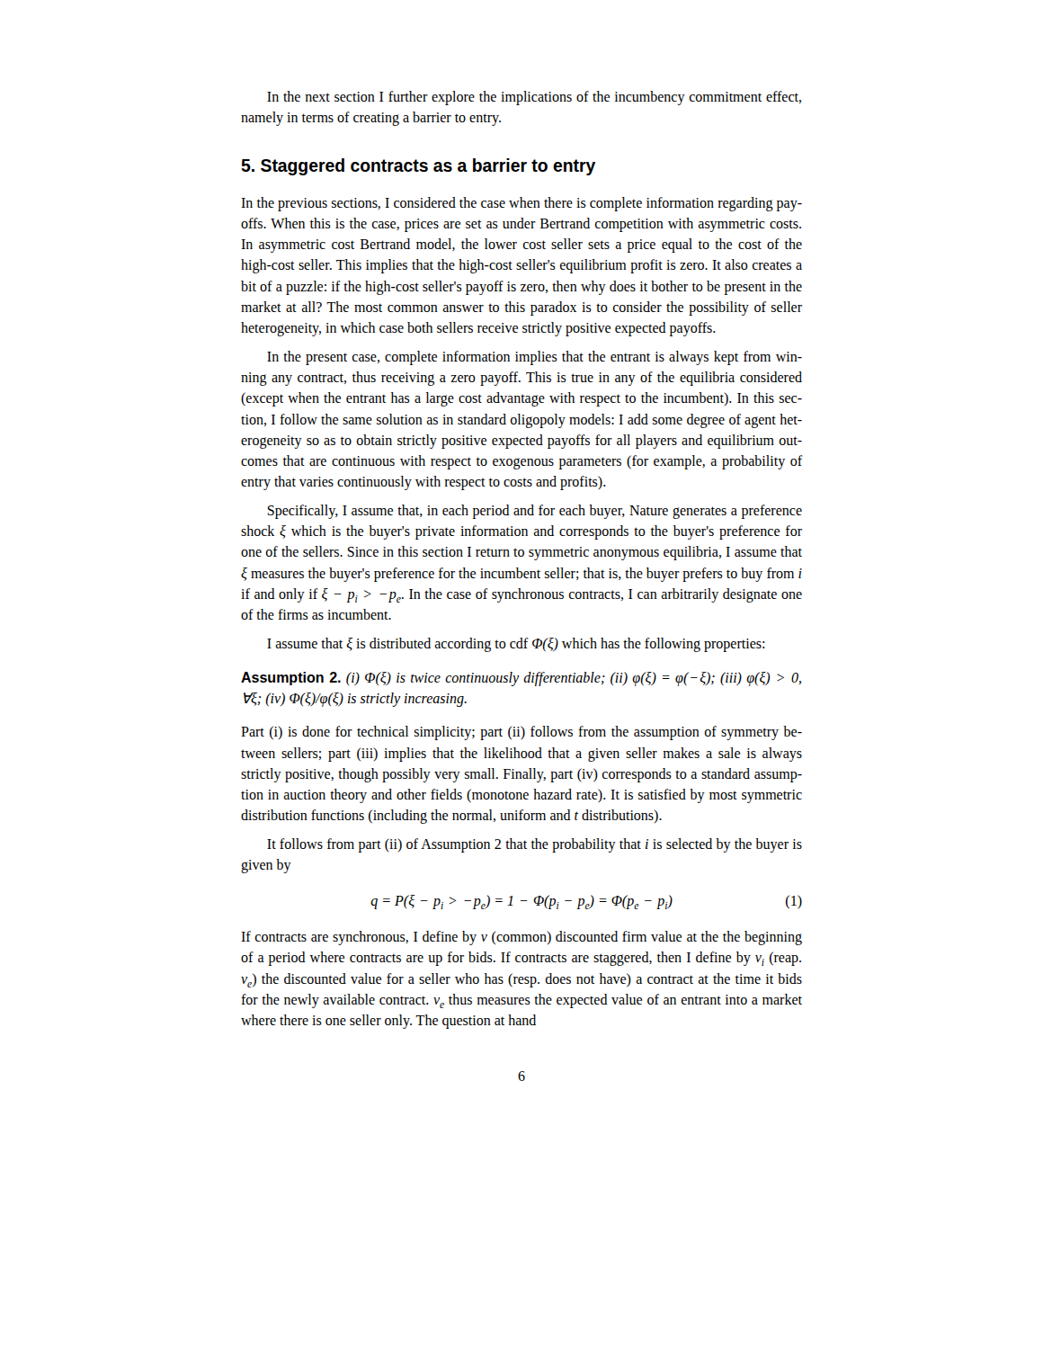In the next section I further explore the implications of the incumbency commitment effect, namely in terms of creating a barrier to entry.
5. Staggered contracts as a barrier to entry
In the previous sections, I considered the case when there is complete information regarding payoffs. When this is the case, prices are set as under Bertrand competition with asymmetric costs. In asymmetric cost Bertrand model, the lower cost seller sets a price equal to the cost of the high-cost seller. This implies that the high-cost seller's equilibrium profit is zero. It also creates a bit of a puzzle: if the high-cost seller's payoff is zero, then why does it bother to be present in the market at all? The most common answer to this paradox is to consider the possibility of seller heterogeneity, in which case both sellers receive strictly positive expected payoffs.
In the present case, complete information implies that the entrant is always kept from winning any contract, thus receiving a zero payoff. This is true in any of the equilibria considered (except when the entrant has a large cost advantage with respect to the incumbent). In this section, I follow the same solution as in standard oligopoly models: I add some degree of agent heterogeneity so as to obtain strictly positive expected payoffs for all players and equilibrium outcomes that are continuous with respect to exogenous parameters (for example, a probability of entry that varies continuously with respect to costs and profits).
Specifically, I assume that, in each period and for each buyer, Nature generates a preference shock ξ which is the buyer's private information and corresponds to the buyer's preference for one of the sellers. Since in this section I return to symmetric anonymous equilibria, I assume that ξ measures the buyer's preference for the incumbent seller; that is, the buyer prefers to buy from i if and only if ξ − pi > −pe. In the case of synchronous contracts, I can arbitrarily designate one of the firms as incumbent.
I assume that ξ is distributed according to cdf Φ(ξ) which has the following properties:
Assumption 2. (i) Φ(ξ) is twice continuously differentiable; (ii) φ(ξ) = φ(−ξ); (iii) φ(ξ) > 0, ∀ξ; (iv) Φ(ξ)/φ(ξ) is strictly increasing.
Part (i) is done for technical simplicity; part (ii) follows from the assumption of symmetry between sellers; part (iii) implies that the likelihood that a given seller makes a sale is always strictly positive, though possibly very small. Finally, part (iv) corresponds to a standard assumption in auction theory and other fields (monotone hazard rate). It is satisfied by most symmetric distribution functions (including the normal, uniform and t distributions).
It follows from part (ii) of Assumption 2 that the probability that i is selected by the buyer is given by
q = P(ξ − pi > −pe) = 1 − Φ(pi − pe) = Φ(pe − pi) (1)
If contracts are synchronous, I define by v (common) discounted firm value at the the beginning of a period where contracts are up for bids. If contracts are staggered, then I define by vi (reap. ve) the discounted value for a seller who has (resp. does not have) a contract at the time it bids for the newly available contract. ve thus measures the expected value of an entrant into a market where there is one seller only. The question at hand
6